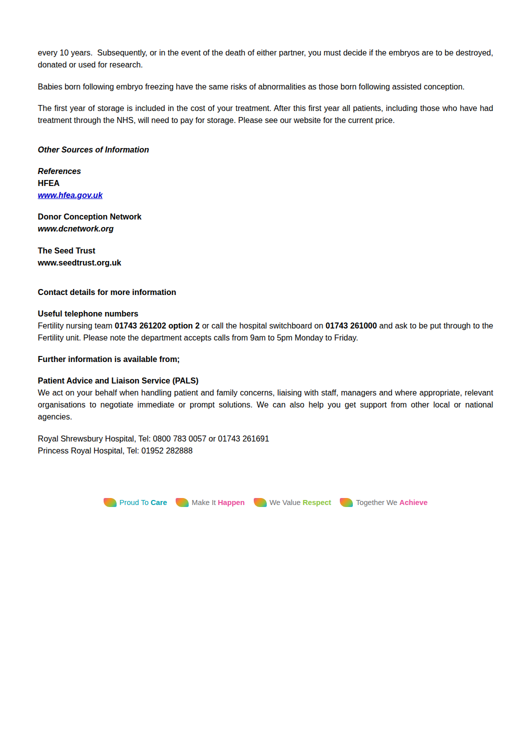every 10 years. Subsequently, or in the event of the death of either partner, you must decide if the embryos are to be destroyed, donated or used for research.
Babies born following embryo freezing have the same risks of abnormalities as those born following assisted conception.
The first year of storage is included in the cost of your treatment. After this first year all patients, including those who have had treatment through the NHS, will need to pay for storage. Please see our website for the current price.
Other Sources of Information
References
HFEA
www.hfea.gov.uk
Donor Conception Network
www.dcnetwork.org
The Seed Trust
www.seedtrust.org.uk
Contact details for more information
Useful telephone numbers
Fertility nursing team 01743 261202 option 2 or call the hospital switchboard on 01743 261000 and ask to be put through to the Fertility unit. Please note the department accepts calls from 9am to 5pm Monday to Friday.
Further information is available from;
Patient Advice and Liaison Service (PALS)
We act on your behalf when handling patient and family concerns, liaising with staff, managers and where appropriate, relevant organisations to negotiate immediate or prompt solutions. We can also help you get support from other local or national agencies.
Royal Shrewsbury Hospital, Tel: 0800 783 0057 or 01743 261691
Princess Royal Hospital, Tel: 01952 282888
Proud To Care
Make It Happen
We Value Respect
Together We Achieve